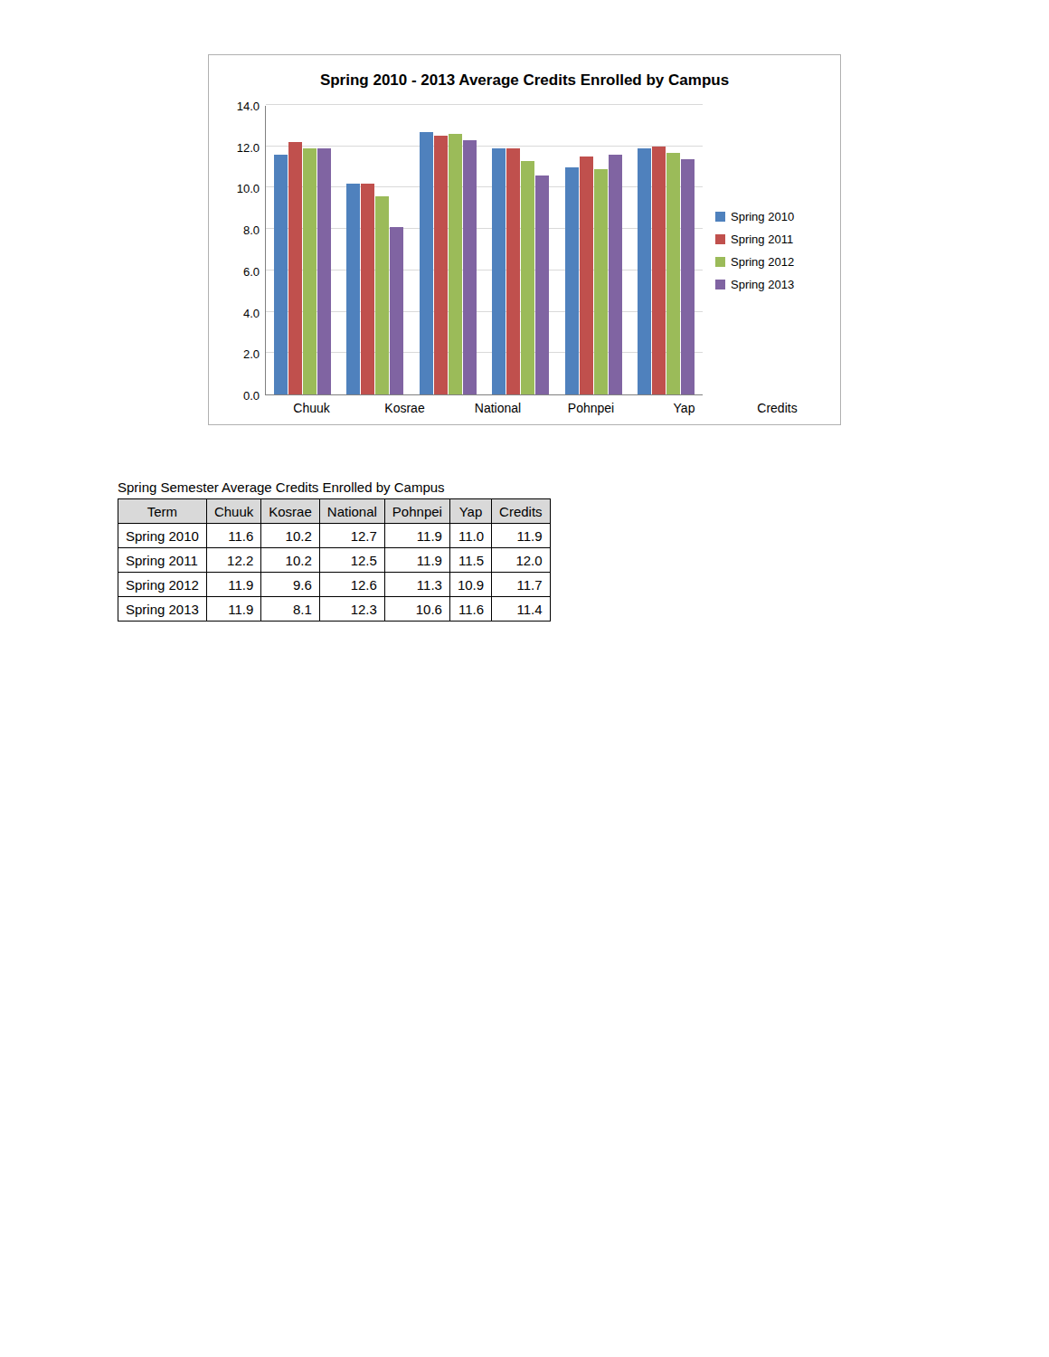Spring 2010 - 2013 Average Credits Enrolled by Campus
14.0 12.0 10.0 8.0 6.0 4.0 2.0 0.0
Spring 2010
Spring 2011
Spring 2012
Spring 2013
Chuuk Kosrae National Pohnpei Yap Credits
Spring Semester Average Credits Enrolled by Campus
| Term | Chuuk | Kosrae | National | Pohnpei | Yap | Credits |
| --- | --- | --- | --- | --- | --- | --- |
| Spring 2010 | 11.6 | 10.2 | 12.7 | 11.9 | 11.0 | 11.9 |
| Spring 2011 | 12.2 | 10.2 | 12.5 | 11.9 | 11.5 | 12.0 |
| Spring 2012 | 11.9 | 9.6 | 12.6 | 11.3 | 10.9 | 11.7 |
| Spring 2013 | 11.9 | 8.1 | 12.3 | 10.6 | 11.6 | 11.4 |